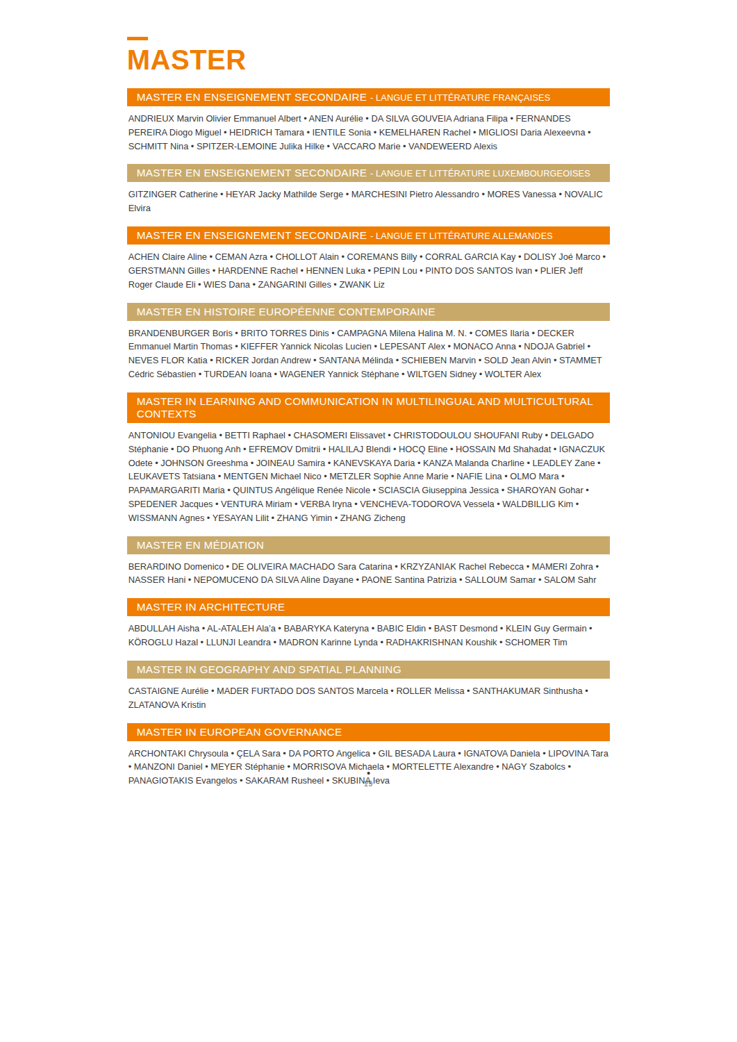MASTER
MASTER EN ENSEIGNEMENT SECONDAIRE - LANGUE ET LITTÉRATURE FRANÇAISES
ANDRIEUX Marvin Olivier Emmanuel Albert • ANEN Aurélie • DA SILVA GOUVEIA Adriana Filipa • FERNANDES PEREIRA Diogo Miguel • HEIDRICH Tamara • IENTILE Sonia • KEMELHAREN Rachel • MIGLIOSI Daria Alexeevna • SCHMITT Nina • SPITZER-LEMOINE Julika Hilke • VACCARO Marie • VANDEWEERD Alexis
MASTER EN ENSEIGNEMENT SECONDAIRE - LANGUE ET LITTÉRATURE LUXEMBOURGEOISES
GITZINGER Catherine • HEYAR Jacky Mathilde Serge • MARCHESINI Pietro Alessandro • MORES Vanessa • NOVALIC Elvira
MASTER EN ENSEIGNEMENT SECONDAIRE - LANGUE ET LITTÉRATURE ALLEMANDES
ACHEN Claire Aline • CEMAN Azra • CHOLLOT Alain • COREMANS Billy • CORRAL GARCIA Kay • DOLISY Joé Marco • GERSTMANN Gilles • HARDENNE Rachel • HENNEN Luka • PEPIN Lou • PINTO DOS SANTOS Ivan • PLIER Jeff Roger Claude Eli • WIES Dana • ZANGARINI Gilles • ZWANK Liz
MASTER EN HISTOIRE EUROPÉENNE CONTEMPORAINE
BRANDENBURGER Boris • BRITO TORRES Dinis • CAMPAGNA Milena Halina M. N. • COMES Ilaria • DECKER Emmanuel Martin Thomas • KIEFFER Yannick Nicolas Lucien • LEPESANT Alex • MONACO Anna • NDOJA Gabriel • NEVES FLOR Katia • RICKER Jordan Andrew • SANTANA Mélinda • SCHIEBEN Marvin • SOLD Jean Alvin • STAMMET Cédric Sébastien • TURDEAN Ioana • WAGENER Yannick Stéphane • WILTGEN Sidney • WOLTER Alex
MASTER IN LEARNING AND COMMUNICATION IN MULTILINGUAL AND MULTICULTURAL CONTEXTS
ANTONIOU Evangelia • BETTI Raphael • CHASOMERI Elissavet • CHRISTODOULOU SHOUFANI Ruby • DELGADO Stéphanie • DO Phuong Anh • EFREMOV Dmitrii • HALILAJ Blendi • HOCQ Eline • HOSSAIN Md Shahadat • IGNACZUK Odete • JOHNSON Greeshma • JOINEAU Samira • KANEVSKAYA Daria • KANZA Malanda Charline • LEADLEY Zane • LEUKAVETS Tatsiana • MENTGEN Michael Nico • METZLER Sophie Anne Marie • NAFIE Lina • OLMO Mara • PAPAMARGARITI Maria • QUINTUS Angélique Renée Nicole • SCIASCIA Giuseppina Jessica • SHAROYAN Gohar • SPEDENER Jacques • VENTURA Miriam • VERBA Iryna • VENCHEVA-TODOROVA Vessela • WALDBILLIG Kim • WISSMANN Agnes • YESAYAN Lilit • ZHANG Yimin • ZHANG Zicheng
MASTER EN MÉDIATION
BERARDINO Domenico • DE OLIVEIRA MACHADO Sara Catarina • KRZYZANIAK Rachel Rebecca • MAMERI Zohra • NASSER Hani • NEPOMUCENO DA SILVA Aline Dayane • PAONE Santina Patrizia • SALLOUM Samar • SALOM Sahr
MASTER IN ARCHITECTURE
ABDULLAH Aisha • AL-ATALEH Ala'a • BABARYKA Kateryna • BABIC Eldin • BAST Desmond • KLEIN Guy Germain • KÖROGLU Hazal • LLUNJI Leandra • MADRON Karinne Lynda • RADHAKRISHNAN Koushik • SCHOMER Tim
MASTER IN GEOGRAPHY AND SPATIAL PLANNING
CASTAIGNE Aurélie • MADER FURTADO DOS SANTOS Marcela • ROLLER Melissa • SANTHAKUMAR Sinthusha • ZLATANOVA Kristin
MASTER IN EUROPEAN GOVERNANCE
ARCHONTAKI Chrysoula • ÇELA Sara • DA PORTO Angelica • GIL BESADA Laura • IGNATOVA Daniela • LIPOVINA Tara • MANZONI Daniel • MEYER Stéphanie • MORRISOVA Michaela • MORTELETTE Alexandre • NAGY Szabolcs • PANAGIOTAKIS Evangelos • SAKARAM Rusheel • SKUBINA Ieva
• 29